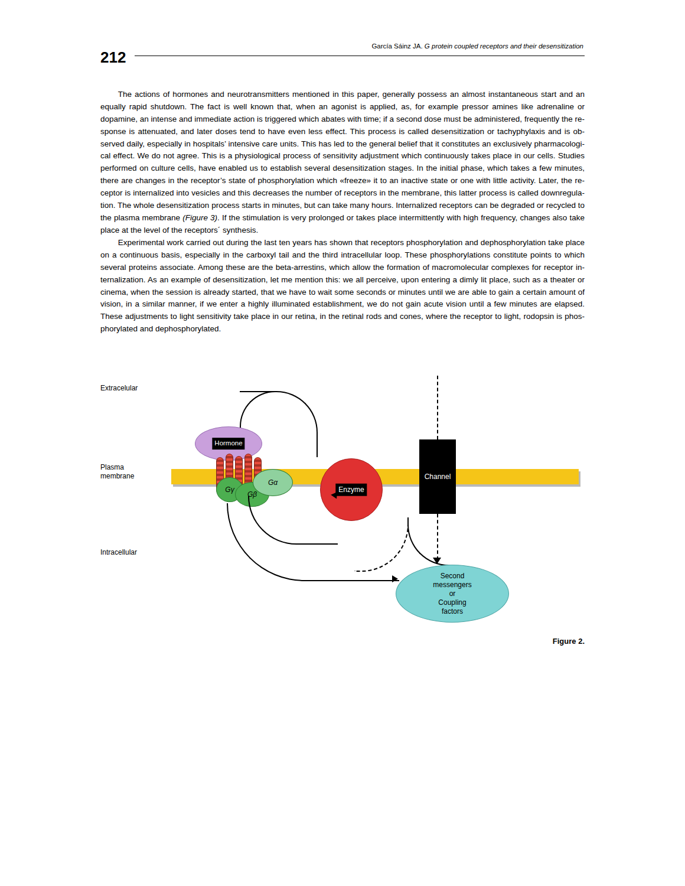212
García Sáinz JA. G protein coupled receptors and their desensitization
The actions of hormones and neurotransmitters mentioned in this paper, generally possess an almost instantaneous start and an equally rapid shutdown. The fact is well known that, when an agonist is applied, as, for example pressor amines like adrenaline or dopamine, an intense and immediate action is triggered which abates with time; if a second dose must be administered, frequently the response is attenuated, and later doses tend to have even less effect. This process is called desensitization or tachyphylaxis and is observed daily, especially in hospitals’ intensive care units. This has led to the general belief that it constitutes an exclusively pharmacological effect. We do not agree. This is a physiological process of sensitivity adjustment which continuously takes place in our cells. Studies performed on culture cells, have enabled us to establish several desensitization stages. In the initial phase, which takes a few minutes, there are changes in the receptor’s state of phosphorylation which «freeze» it to an inactive state or one with little activity. Later, the receptor is internalized into vesicles and this decreases the number of receptors in the membrane, this latter process is called downregulation. The whole desensitization process starts in minutes, but can take many hours. Internalized receptors can be degraded or recycled to the plasma membrane (Figure 3). If the stimulation is very prolonged or takes place intermittently with high frequency, changes also take place at the level of the receptors´ synthesis.
Experimental work carried out during the last ten years has shown that receptors phosphorylation and dephosphorylation take place on a continuous basis, especially in the carboxyl tail and the third intracellular loop. These phosphorylations constitute points to which several proteins associate. Among these are the beta-arrestins, which allow the formation of macromolecular complexes for receptor internalization. As an example of desensitization, let me mention this: we all perceive, upon entering a dimly lit place, such as a theater or cinema, when the session is already started, that we have to wait some seconds or minutes until we are able to gain a certain amount of vision, in a similar manner, if we enter a highly illuminated establishment, we do not gain acute vision until a few minutes are elapsed. These adjustments to light sensitivity take place in our retina, in the retinal rods and cones, where the receptor to light, rodopsin is phosphorylated and dephosphorylated.
Extracelular
Plasma
membrane
Intracellular
Hormone
Gγ
Gβ
Gα
Enzyme
Channel
Second
messengers
or
Coupling
factors
Figure 2.